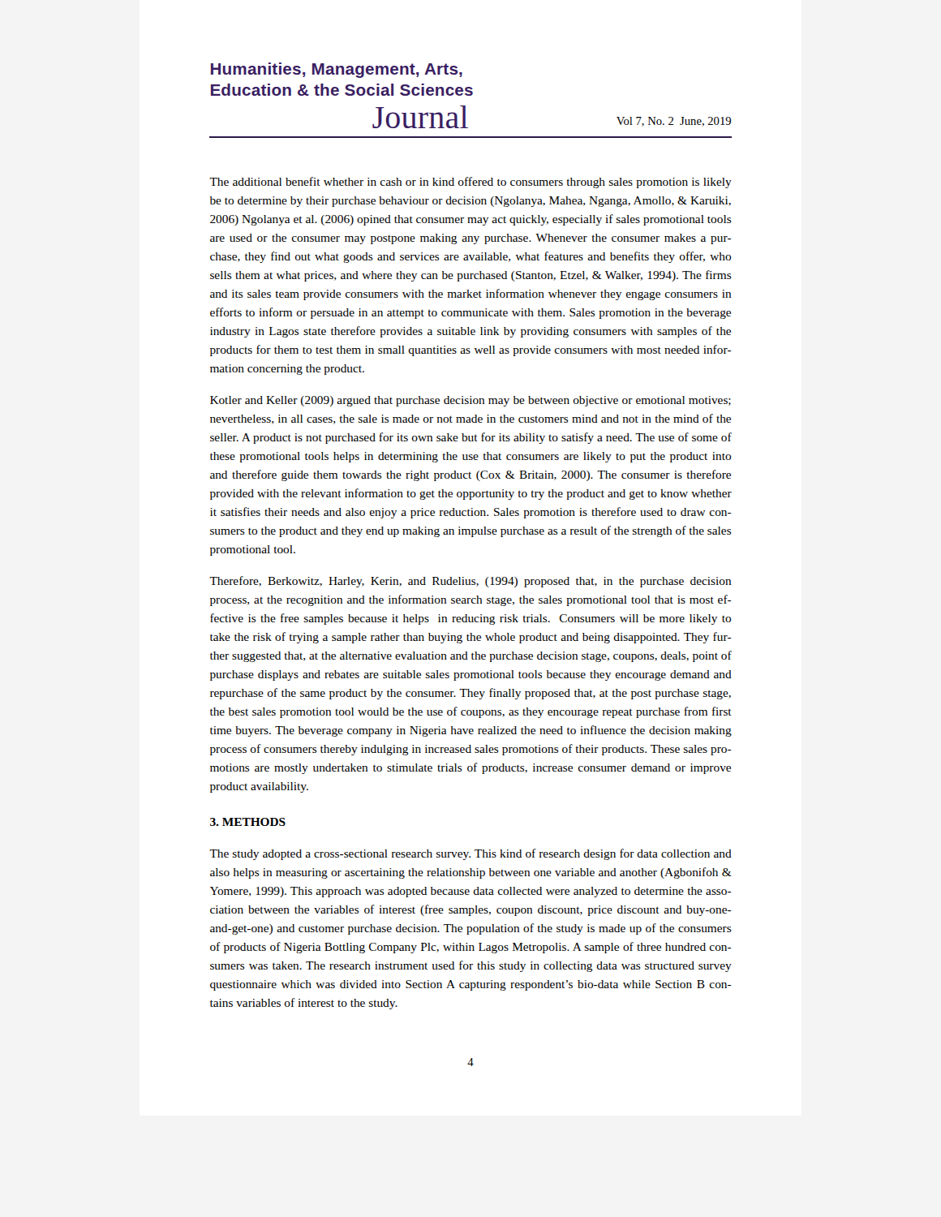Humanities, Management, Arts,
Education & the Social Sciences Journal
Vol 7, No. 2 June, 2019
The additional benefit whether in cash or in kind offered to consumers through sales promotion is likely be to determine by their purchase behaviour or decision (Ngolanya, Mahea, Nganga, Amollo, & Karuiki, 2006) Ngolanya et al. (2006) opined that consumer may act quickly, especially if sales promotional tools are used or the consumer may postpone making any purchase. Whenever the consumer makes a purchase, they find out what goods and services are available, what features and benefits they offer, who sells them at what prices, and where they can be purchased (Stanton, Etzel, & Walker, 1994). The firms and its sales team provide consumers with the market information whenever they engage consumers in efforts to inform or persuade in an attempt to communicate with them. Sales promotion in the beverage industry in Lagos state therefore provides a suitable link by providing consumers with samples of the products for them to test them in small quantities as well as provide consumers with most needed information concerning the product.
Kotler and Keller (2009) argued that purchase decision may be between objective or emotional motives; nevertheless, in all cases, the sale is made or not made in the customers mind and not in the mind of the seller. A product is not purchased for its own sake but for its ability to satisfy a need. The use of some of these promotional tools helps in determining the use that consumers are likely to put the product into and therefore guide them towards the right product (Cox & Britain, 2000). The consumer is therefore provided with the relevant information to get the opportunity to try the product and get to know whether it satisfies their needs and also enjoy a price reduction. Sales promotion is therefore used to draw consumers to the product and they end up making an impulse purchase as a result of the strength of the sales promotional tool.
Therefore, Berkowitz, Harley, Kerin, and Rudelius, (1994) proposed that, in the purchase decision process, at the recognition and the information search stage, the sales promotional tool that is most effective is the free samples because it helps in reducing risk trials. Consumers will be more likely to take the risk of trying a sample rather than buying the whole product and being disappointed. They further suggested that, at the alternative evaluation and the purchase decision stage, coupons, deals, point of purchase displays and rebates are suitable sales promotional tools because they encourage demand and repurchase of the same product by the consumer. They finally proposed that, at the post purchase stage, the best sales promotion tool would be the use of coupons, as they encourage repeat purchase from first time buyers. The beverage company in Nigeria have realized the need to influence the decision making process of consumers thereby indulging in increased sales promotions of their products. These sales promotions are mostly undertaken to stimulate trials of products, increase consumer demand or improve product availability.
3. METHODS
The study adopted a cross-sectional research survey. This kind of research design for data collection and also helps in measuring or ascertaining the relationship between one variable and another (Agbonifoh & Yomere, 1999). This approach was adopted because data collected were analyzed to determine the association between the variables of interest (free samples, coupon discount, price discount and buy-one-and-get-one) and customer purchase decision. The population of the study is made up of the consumers of products of Nigeria Bottling Company Plc, within Lagos Metropolis. A sample of three hundred consumers was taken. The research instrument used for this study in collecting data was structured survey questionnaire which was divided into Section A capturing respondent’s bio-data while Section B contains variables of interest to the study.
4